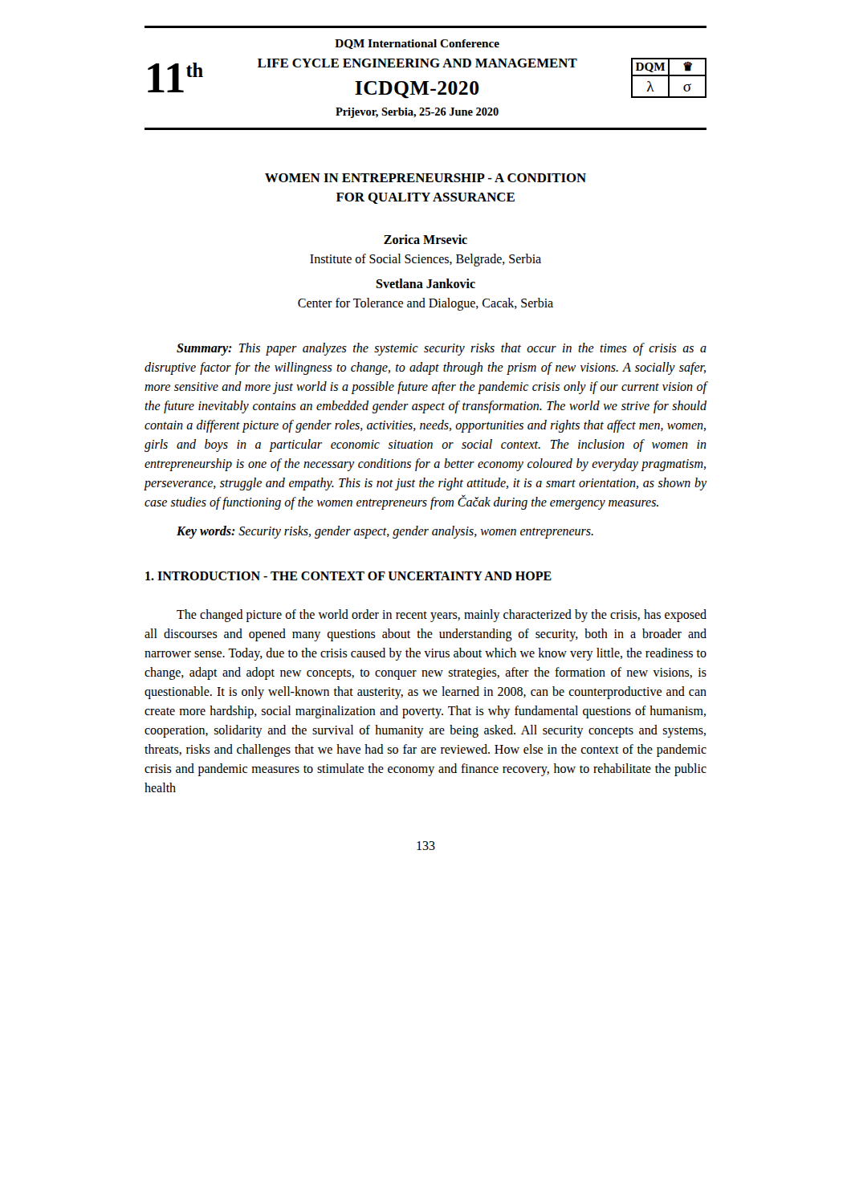11th
DQM International Conference
LIFE CYCLE ENGINEERING AND MANAGEMENT
ICDQM-2020
Prijevor, Serbia, 25-26 June 2020
DQM♛
λσ
Women in Entrepreneurship - A Condition
for Quality Assurance
Zorica Mrsevic
Institute of Social Sciences, Belgrade, Serbia
Svetlana Jankovic
Center for Tolerance and Dialogue, Cacak, Serbia
Summary: This paper analyzes the systemic security risks that occur in the times of crisis as a disruptive factor for the willingness to change, to adapt through the prism of new visions. A socially safer, more sensitive and more just world is a possible future after the pandemic crisis only if our current vision of the future inevitably contains an embedded gender aspect of transformation. The world we strive for should contain a different picture of gender roles, activities, needs, opportunities and rights that affect men, women, girls and boys in a particular economic situation or social context. The inclusion of women in entrepreneurship is one of the necessary conditions for a better economy coloured by everyday pragmatism, perseverance, struggle and empathy. This is not just the right attitude, it is a smart orientation, as shown by case studies of functioning of the women entrepreneurs from Čačak during the emergency measures.
Key words: Security risks, gender aspect, gender analysis, women entrepreneurs.
1. Introduction - The Context of Uncertainty and Hope
The changed picture of the world order in recent years, mainly characterized by the crisis, has exposed all discourses and opened many questions about the understanding of security, both in a broader and narrower sense. Today, due to the crisis caused by the virus about which we know very little, the readiness to change, adapt and adopt new concepts, to conquer new strategies, after the formation of new visions, is questionable. It is only well-known that austerity, as we learned in 2008, can be counterproductive and can create more hardship, social marginalization and poverty. That is why fundamental questions of humanism, cooperation, solidarity and the survival of humanity are being asked. All security concepts and systems, threats, risks and challenges that we have had so far are reviewed. How else in the context of the pandemic crisis and pandemic measures to stimulate the economy and finance recovery, how to rehabilitate the public health
133